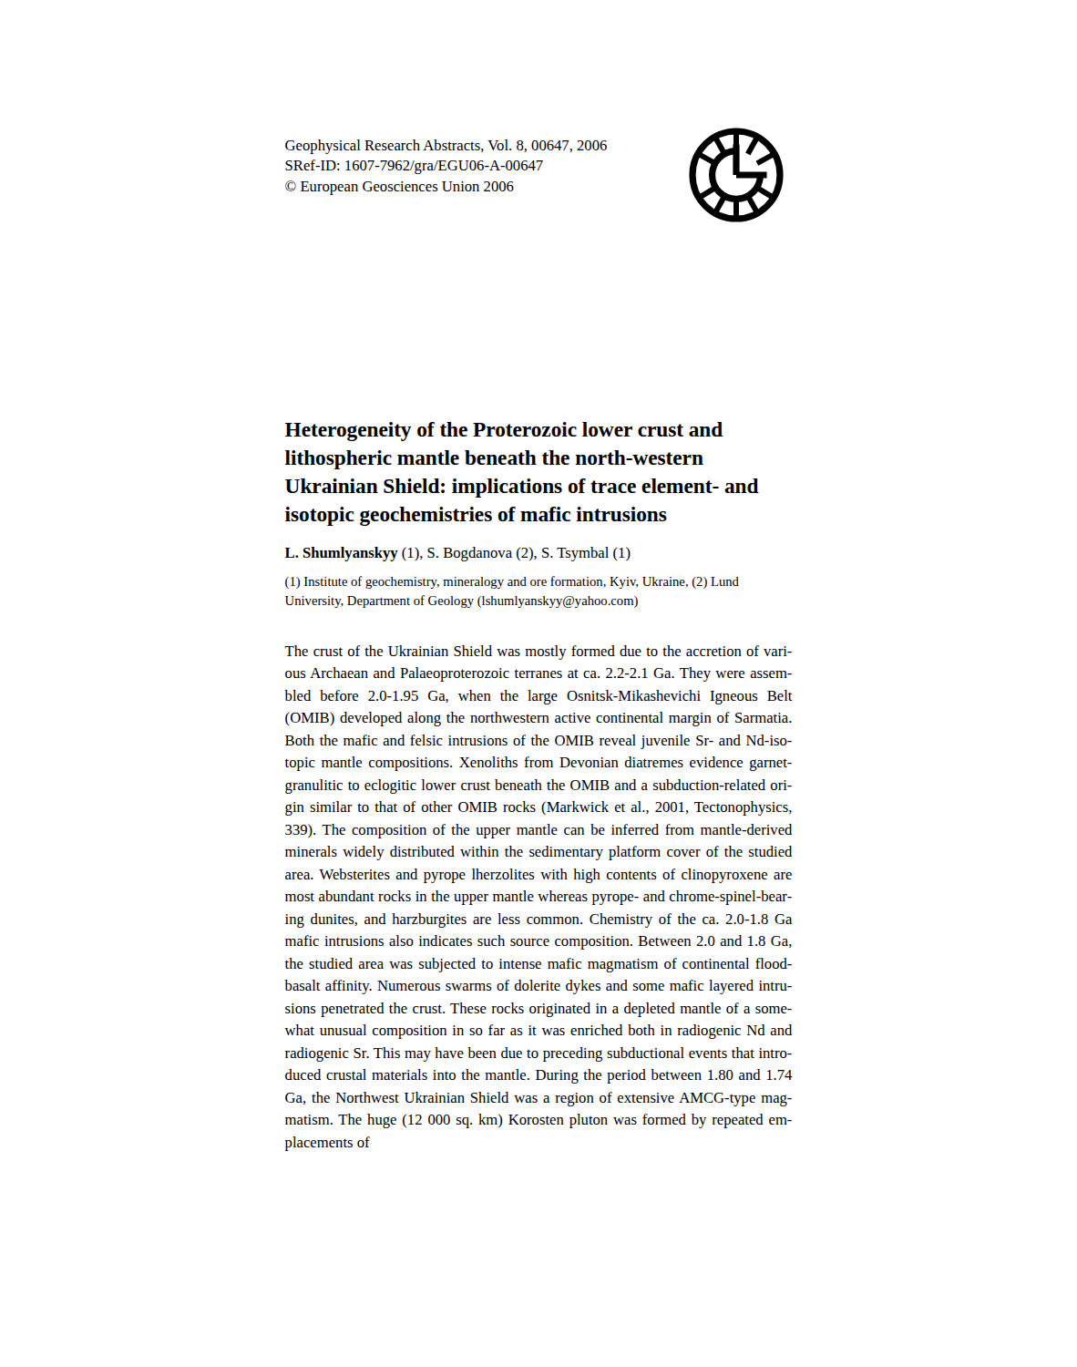Geophysical Research Abstracts, Vol. 8, 00647, 2006
SRef-ID: 1607-7962/gra/EGU06-A-00647
© European Geosciences Union 2006
Heterogeneity of the Proterozoic lower crust and lithospheric mantle beneath the north-western Ukrainian Shield: implications of trace element- and isotopic geochemistries of mafic intrusions
L. Shumlyanskyy (1), S. Bogdanova (2), S. Tsymbal (1)
(1) Institute of geochemistry, mineralogy and ore formation, Kyiv, Ukraine, (2) Lund University, Department of Geology (lshumlyanskyy@yahoo.com)
The crust of the Ukrainian Shield was mostly formed due to the accretion of various Archaean and Palaeoproterozoic terranes at ca. 2.2-2.1 Ga. They were assembled before 2.0-1.95 Ga, when the large Osnitsk-Mikashevichi Igneous Belt (OMIB) developed along the northwestern active continental margin of Sarmatia. Both the mafic and felsic intrusions of the OMIB reveal juvenile Sr- and Nd-isotopic mantle compositions. Xenoliths from Devonian diatremes evidence garnet-granulitic to eclogitic lower crust beneath the OMIB and a subduction-related origin similar to that of other OMIB rocks (Markwick et al., 2001, Tectonophysics, 339). The composition of the upper mantle can be inferred from mantle-derived minerals widely distributed within the sedimentary platform cover of the studied area. Websterites and pyrope lherzolites with high contents of clinopyroxene are most abundant rocks in the upper mantle whereas pyrope- and chrome-spinel-bearing dunites, and harzburgites are less common. Chemistry of the ca. 2.0-1.8 Ga mafic intrusions also indicates such source composition. Between 2.0 and 1.8 Ga, the studied area was subjected to intense mafic magmatism of continental flood-basalt affinity. Numerous swarms of dolerite dykes and some mafic layered intrusions penetrated the crust. These rocks originated in a depleted mantle of a somewhat unusual composition in so far as it was enriched both in radiogenic Nd and radiogenic Sr. This may have been due to preceding subductional events that introduced crustal materials into the mantle. During the period between 1.80 and 1.74 Ga, the Northwest Ukrainian Shield was a region of extensive AMCG-type magmatism. The huge (12 000 sq. km) Korosten pluton was formed by repeated emplacements of